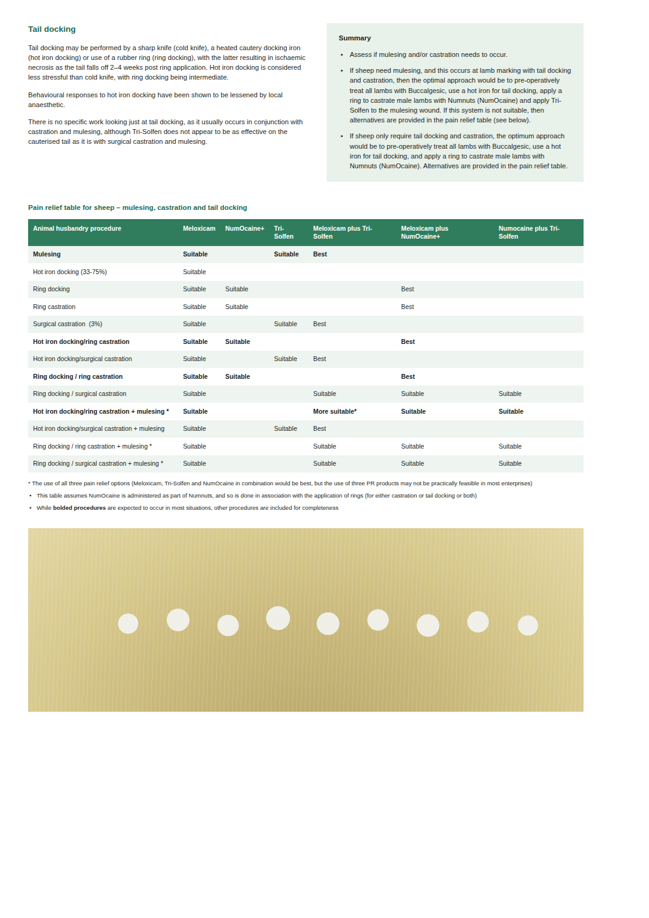Tail docking
Tail docking may be performed by a sharp knife (cold knife), a heated cautery docking iron (hot iron docking) or use of a rubber ring (ring docking), with the latter resulting in ischaemic necrosis as the tail falls off 2–4 weeks post ring application. Hot iron docking is considered less stressful than cold knife, with ring docking being intermediate.
Behavioural responses to hot iron docking have been shown to be lessened by local anaesthetic.
There is no specific work looking just at tail docking, as it usually occurs in conjunction with castration and mulesing, although Tri-Solfen does not appear to be as effective on the cauterised tail as it is with surgical castration and mulesing.
Summary
Assess if mulesing and/or castration needs to occur.
If sheep need mulesing, and this occurs at lamb marking with tail docking and castration, then the optimal approach would be to pre-operatively treat all lambs with Buccalgesic, use a hot iron for tail docking, apply a ring to castrate male lambs with Numnuts (NumOcaine) and apply Tri-Solfen to the mulesing wound. If this system is not suitable, then alternatives are provided in the pain relief table (see below).
If sheep only require tail docking and castration, the optimum approach would be to pre-operatively treat all lambs with Buccalgesic, use a hot iron for tail docking, and apply a ring to castrate male lambs with Numnuts (NumOcaine). Alternatives are provided in the pain relief table.
Pain relief table for sheep – mulesing, castration and tail docking
| Animal husbandry procedure | Meloxicam | NumOcaine+ | Tri-Solfen | Meloxicam plus Tri-Solfen | Meloxicam plus NumOcaine+ | Numocaine plus Tri-Solfen |
| --- | --- | --- | --- | --- | --- | --- |
| Mulesing | Suitable | | Suitable | Best | | |
| Hot iron docking (33-75%) | Suitable | | | | | |
| Ring docking | Suitable | Suitable | | | Best | |
| Ring castration | Suitable | Suitable | | | Best | |
| Surgical castration (3%) | Suitable | | Suitable | Best | | |
| Hot iron docking/ring castration | Suitable | Suitable | | | Best | |
| Hot iron docking/surgical castration | Suitable | | Suitable | Best | | |
| Ring docking / ring castration | Suitable | Suitable | | | Best | |
| Ring docking / surgical castration | Suitable | | | Suitable | Suitable | Suitable |
| Hot iron docking/ring castration + mulesing * | Suitable | | | More suitable* | Suitable | Suitable |
| Hot iron docking/surgical castration + mulesing | Suitable | | Suitable | Best | | |
| Ring docking / ring castration + mulesing * | Suitable | | | Suitable | Suitable | Suitable |
| Ring docking / surgical castration + mulesing * | Suitable | | | Suitable | Suitable | Suitable |
* The use of all three pain relief options (Meloxicam, Tri-Solfen and NumOcaine in combination would be best, but the use of three PR products may not be practically feasible in most enterprises)
This table assumes NumOcaine is administered as part of Numnuts, and so is done in association with the application of rings (for either castration or tail docking or both)
While bolded procedures are expected to occur in most situations, other procedures are included for completeness